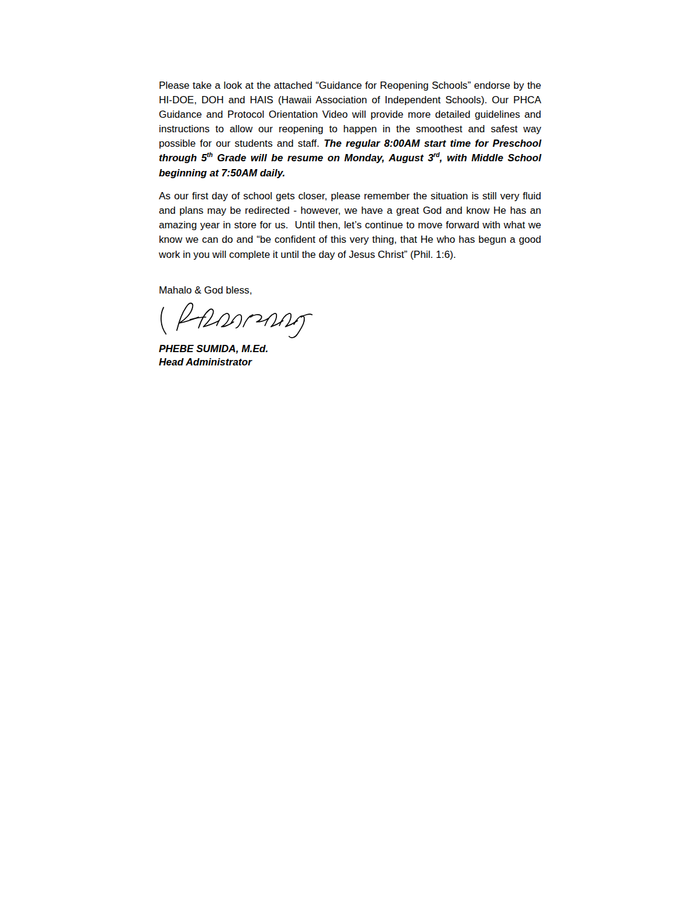Please take a look at the attached “Guidance for Reopening Schools” endorse by the HI-DOE, DOH and HAIS (Hawaii Association of Independent Schools). Our PHCA Guidance and Protocol Orientation Video will provide more detailed guidelines and instructions to allow our reopening to happen in the smoothest and safest way possible for our students and staff. The regular 8:00AM start time for Preschool through 5th Grade will be resume on Monday, August 3rd, with Middle School beginning at 7:50AM daily.
As our first day of school gets closer, please remember the situation is still very fluid and plans may be redirected - however, we have a great God and know He has an amazing year in store for us. Until then, let’s continue to move forward with what we know we can do and “be confident of this very thing, that He who has begun a good work in you will complete it until the day of Jesus Christ” (Phil. 1:6).
Mahalo & God bless,
Signature
PHEBE SUMIDA, M.Ed.
Head Administrator